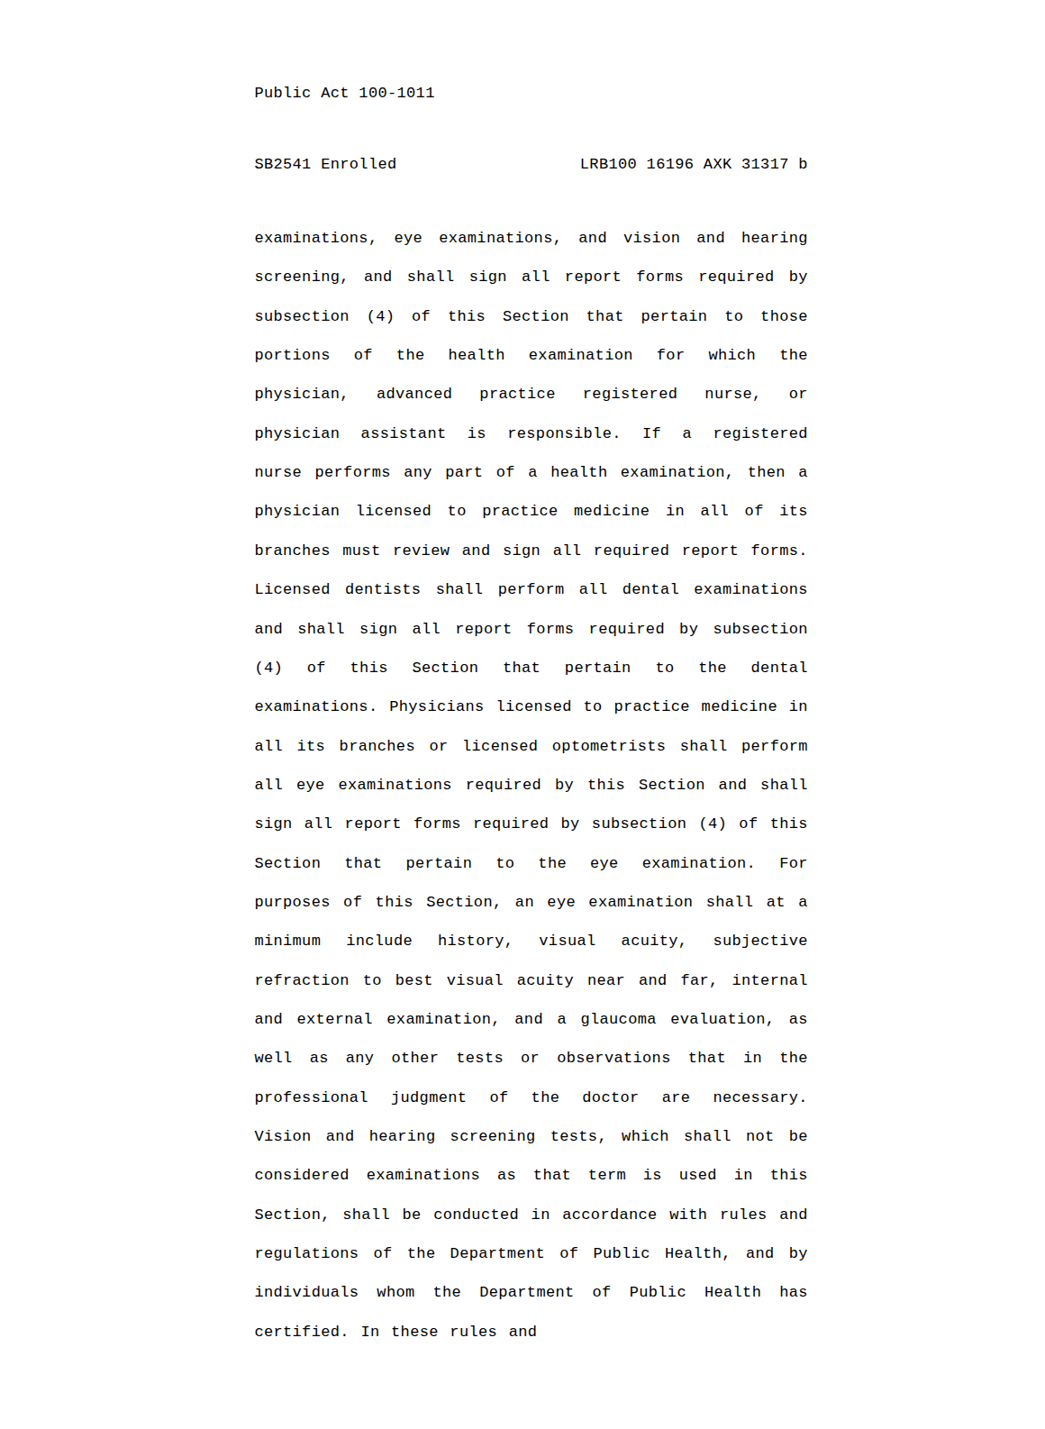Public Act 100-1011
SB2541 Enrolled LRB100 16196 AXK 31317 b
examinations, eye examinations, and vision and hearing screening, and shall sign all report forms required by subsection (4) of this Section that pertain to those portions of the health examination for which the physician, advanced practice registered nurse, or physician assistant is responsible. If a registered nurse performs any part of a health examination, then a physician licensed to practice medicine in all of its branches must review and sign all required report forms. Licensed dentists shall perform all dental examinations and shall sign all report forms required by subsection (4) of this Section that pertain to the dental examinations. Physicians licensed to practice medicine in all its branches or licensed optometrists shall perform all eye examinations required by this Section and shall sign all report forms required by subsection (4) of this Section that pertain to the eye examination. For purposes of this Section, an eye examination shall at a minimum include history, visual acuity, subjective refraction to best visual acuity near and far, internal and external examination, and a glaucoma evaluation, as well as any other tests or observations that in the professional judgment of the doctor are necessary. Vision and hearing screening tests, which shall not be considered examinations as that term is used in this Section, shall be conducted in accordance with rules and regulations of the Department of Public Health, and by individuals whom the Department of Public Health has certified. In these rules and